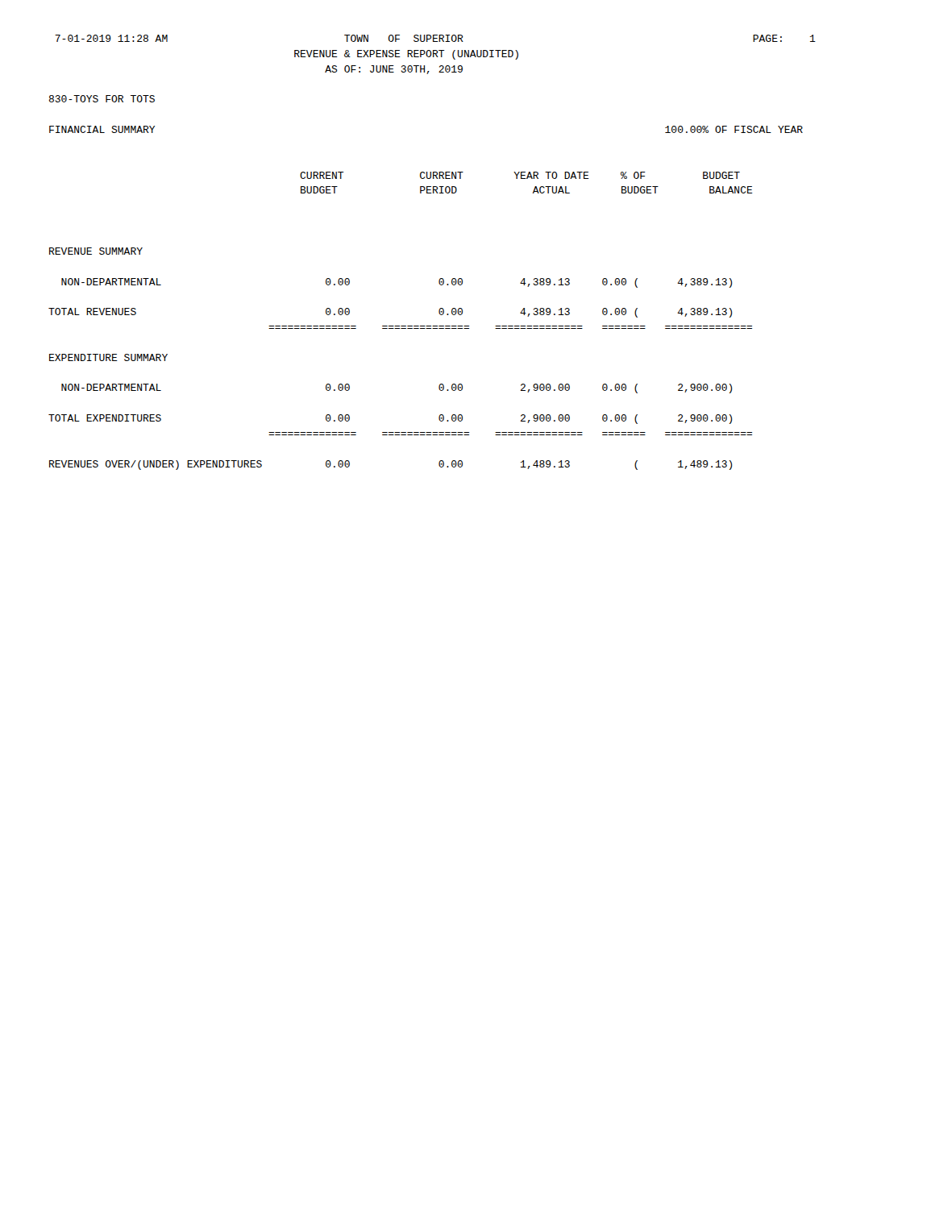7-01-2019 11:28 AM                            TOWN   OF  SUPERIOR                                              PAGE:    1
                                       REVENUE & EXPENSE REPORT (UNAUDITED)
                                            AS OF: JUNE 30TH, 2019

830-TOYS FOR TOTS

FINANCIAL SUMMARY                                                                                 100.00% OF FISCAL YEAR


                                        CURRENT            CURRENT        YEAR TO DATE     % OF         BUDGET
                                        BUDGET             PERIOD            ACTUAL        BUDGET        BALANCE



REVENUE SUMMARY

  NON-DEPARTMENTAL                          0.00              0.00         4,389.13     0.00 (      4,389.13)

TOTAL REVENUES                              0.00              0.00         4,389.13     0.00 (      4,389.13)
                                   ==============    ==============    ==============   =======   ==============

EXPENDITURE SUMMARY

  NON-DEPARTMENTAL                          0.00              0.00         2,900.00     0.00 (      2,900.00)

TOTAL EXPENDITURES                          0.00              0.00         2,900.00     0.00 (      2,900.00)
                                   ==============    ==============    ==============   =======   ==============

REVENUES OVER/(UNDER) EXPENDITURES          0.00              0.00         1,489.13          (      1,489.13)